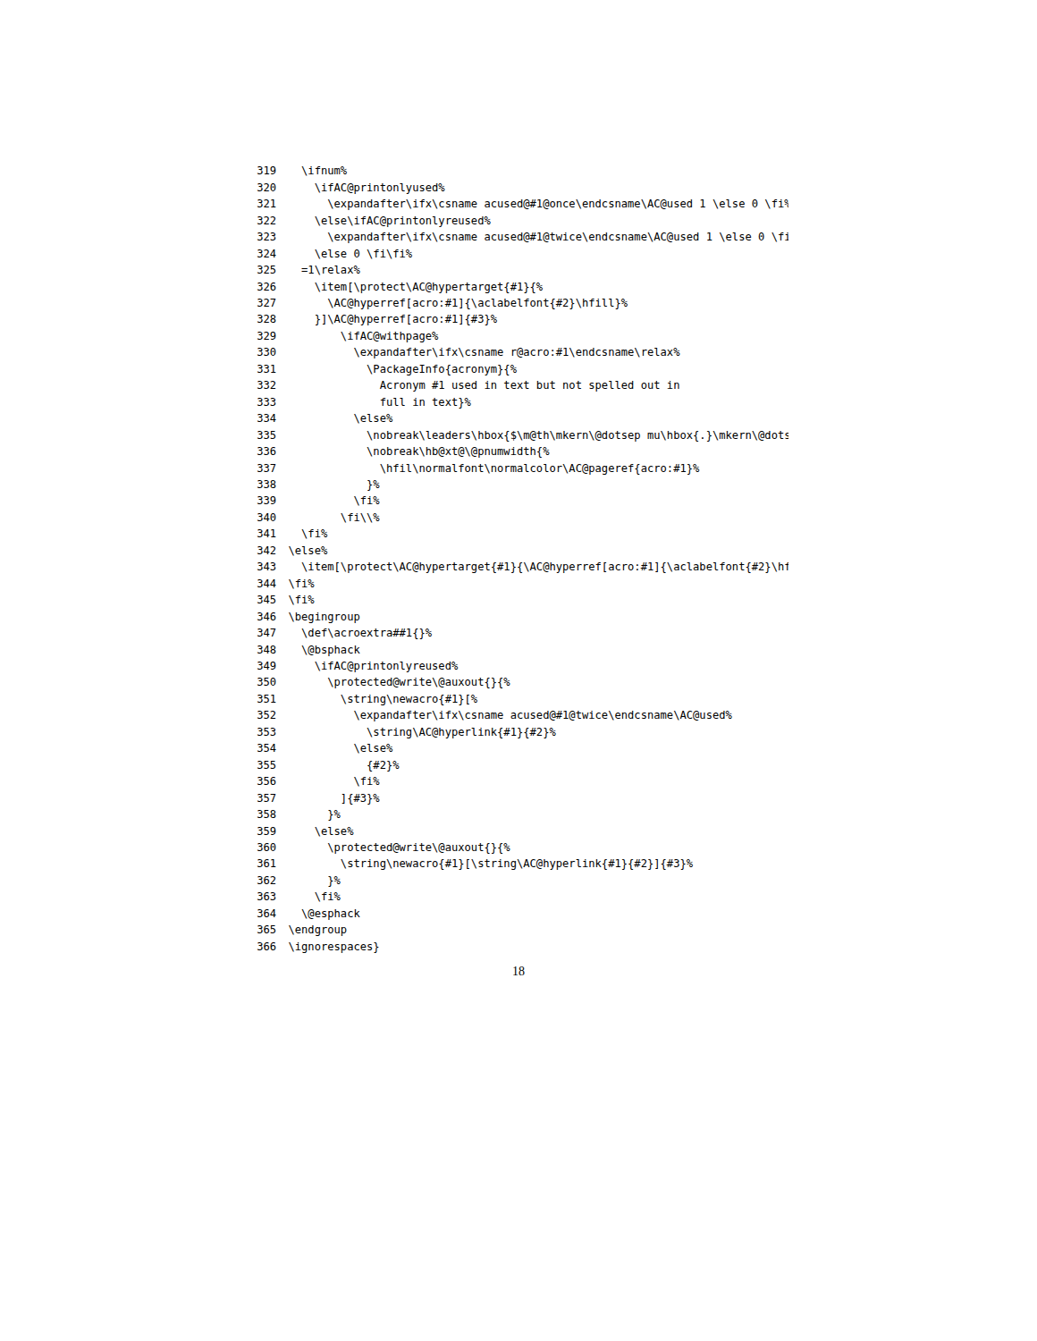319 \ifnum% 320 \ifAC@printonlyused% 321 \expandafter\ifx\csname acused@#1@once\endcsname\AC@used 1 \else 0 \fi% 322 \else\ifAC@printonlyreused% 323 \expandafter\ifx\csname acused@#1@twice\endcsname\AC@used 1 \else 0 \fi% 324 \else 0 \fi\fi% 325 =1\relax% 326 \item[\protect\AC@hypertarget{#1}{% 327 \AC@hyperref[acro:#1]{\aclabelfont{#2}\hfill}% 328 }]\AC@hyperref[acro:#1]{#3}% 329 \ifAC@withpage% 330 \expandafter\ifx\csname r@acro:#1\endcsname\relax% 331 \PackageInfo{acronym}{% 332 Acronym #1 used in text but not spelled out in 333 full in text}% 334 \else% 335 \nobreak\leaders\hbox{$\m@th\mkern\@dotsep mu\hbox{.}\mkern\@dotsep mu$}\hfill% 336 \nobreak\hb@xt@\@pnumwidth{% 337 \hfil\normalfont\normalcolor\AC@pageref{acro:#1}% 338 }% 339 \fi% 340 \fi\\% 341 \fi% 342\else% 343 \item[\protect\AC@hypertarget{#1}{\AC@hyperref[acro:#1]{\aclabelfont{#2}\hfill}}]\AC@hyperre 344\fi% 345\fi% 346\begingroup 347 \def\acroextra##1{}% 348 \@bsphack 349 \ifAC@printonlyreused% 350 \protected@write\@auxout{}{% 351 \string\newacro{#1}[% 352 \expandafter\ifx\csname acused@#1@twice\endcsname\AC@used% 353 \string\AC@hyperlink{#1}{#2}% 354 \else% 355 {#2}% 356 \fi% 357 ]{#3}% 358 }% 359 \else% 360 \protected@write\@auxout{}{% 361 \string\newacro{#1}[\string\AC@hyperlink{#1}{#2}]{#3}% 362 }% 363 \fi% 364 \@esphack 365\endgroup 366\ignorespaces}
18